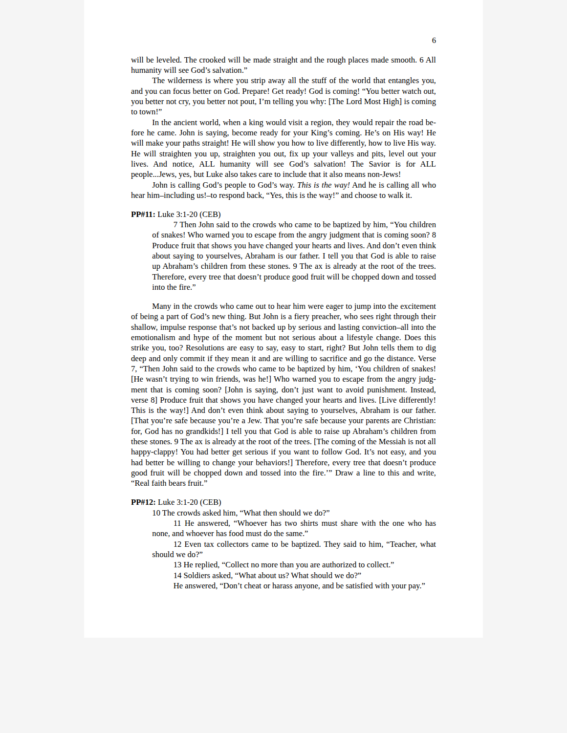6
will be leveled. The crooked will be made straight and the rough places made smooth. 6 All humanity will see God’s salvation.”
The wilderness is where you strip away all the stuff of the world that entangles you, and you can focus better on God. Prepare! Get ready! God is coming! “You better watch out, you better not cry, you better not pout, I’m telling you why: [The Lord Most High] is coming to town!”
In the ancient world, when a king would visit a region, they would repair the road before he came. John is saying, become ready for your King’s coming. He’s on His way! He will make your paths straight! He will show you how to live differently, how to live His way. He will straighten you up, straighten you out, fix up your valleys and pits, level out your lives. And notice, ALL humanity will see God’s salvation! The Savior is for ALL people...Jews, yes, but Luke also takes care to include that it also means non-Jews!
John is calling God’s people to God’s way. This is the way! And he is calling all who hear him–including us!–to respond back, “Yes, this is the way!” and choose to walk it.
PP#11: Luke 3:1-20 (CEB)
7 Then John said to the crowds who came to be baptized by him, “You children of snakes! Who warned you to escape from the angry judgment that is coming soon? 8 Produce fruit that shows you have changed your hearts and lives. And don’t even think about saying to yourselves, Abraham is our father. I tell you that God is able to raise up Abraham’s children from these stones. 9 The ax is already at the root of the trees. Therefore, every tree that doesn’t produce good fruit will be chopped down and tossed into the fire.”
Many in the crowds who came out to hear him were eager to jump into the excitement of being a part of God’s new thing. But John is a fiery preacher, who sees right through their shallow, impulse response that’s not backed up by serious and lasting conviction–all into the emotionalism and hype of the moment but not serious about a lifestyle change. Does this strike you, too? Resolutions are easy to say, easy to start, right? But John tells them to dig deep and only commit if they mean it and are willing to sacrifice and go the distance. Verse 7, “Then John said to the crowds who came to be baptized by him, ‘You children of snakes! [He wasn’t trying to win friends, was he!] Who warned you to escape from the angry judgment that is coming soon? [John is saying, don’t just want to avoid punishment. Instead, verse 8] Produce fruit that shows you have changed your hearts and lives. [Live differently! This is the way!] And don’t even think about saying to yourselves, Abraham is our father. [That you’re safe because you’re a Jew. That you’re safe because your parents are Christian: for, God has no grandkids!] I tell you that God is able to raise up Abraham’s children from these stones. 9 The ax is already at the root of the trees. [The coming of the Messiah is not all happy-clappy! You had better get serious if you want to follow God. It’s not easy, and you had better be willing to change your behaviors!] Therefore, every tree that doesn’t produce good fruit will be chopped down and tossed into the fire.’” Draw a line to this and write, “Real faith bears fruit.”
PP#12: Luke 3:1-20 (CEB)
10 The crowds asked him, “What then should we do?”
11 He answered, “Whoever has two shirts must share with the one who has none, and whoever has food must do the same.”
12 Even tax collectors came to be baptized. They said to him, “Teacher, what should we do?”
13 He replied, “Collect no more than you are authorized to collect.”
14 Soldiers asked, “What about us? What should we do?”
He answered, “Don’t cheat or harass anyone, and be satisfied with your pay.”